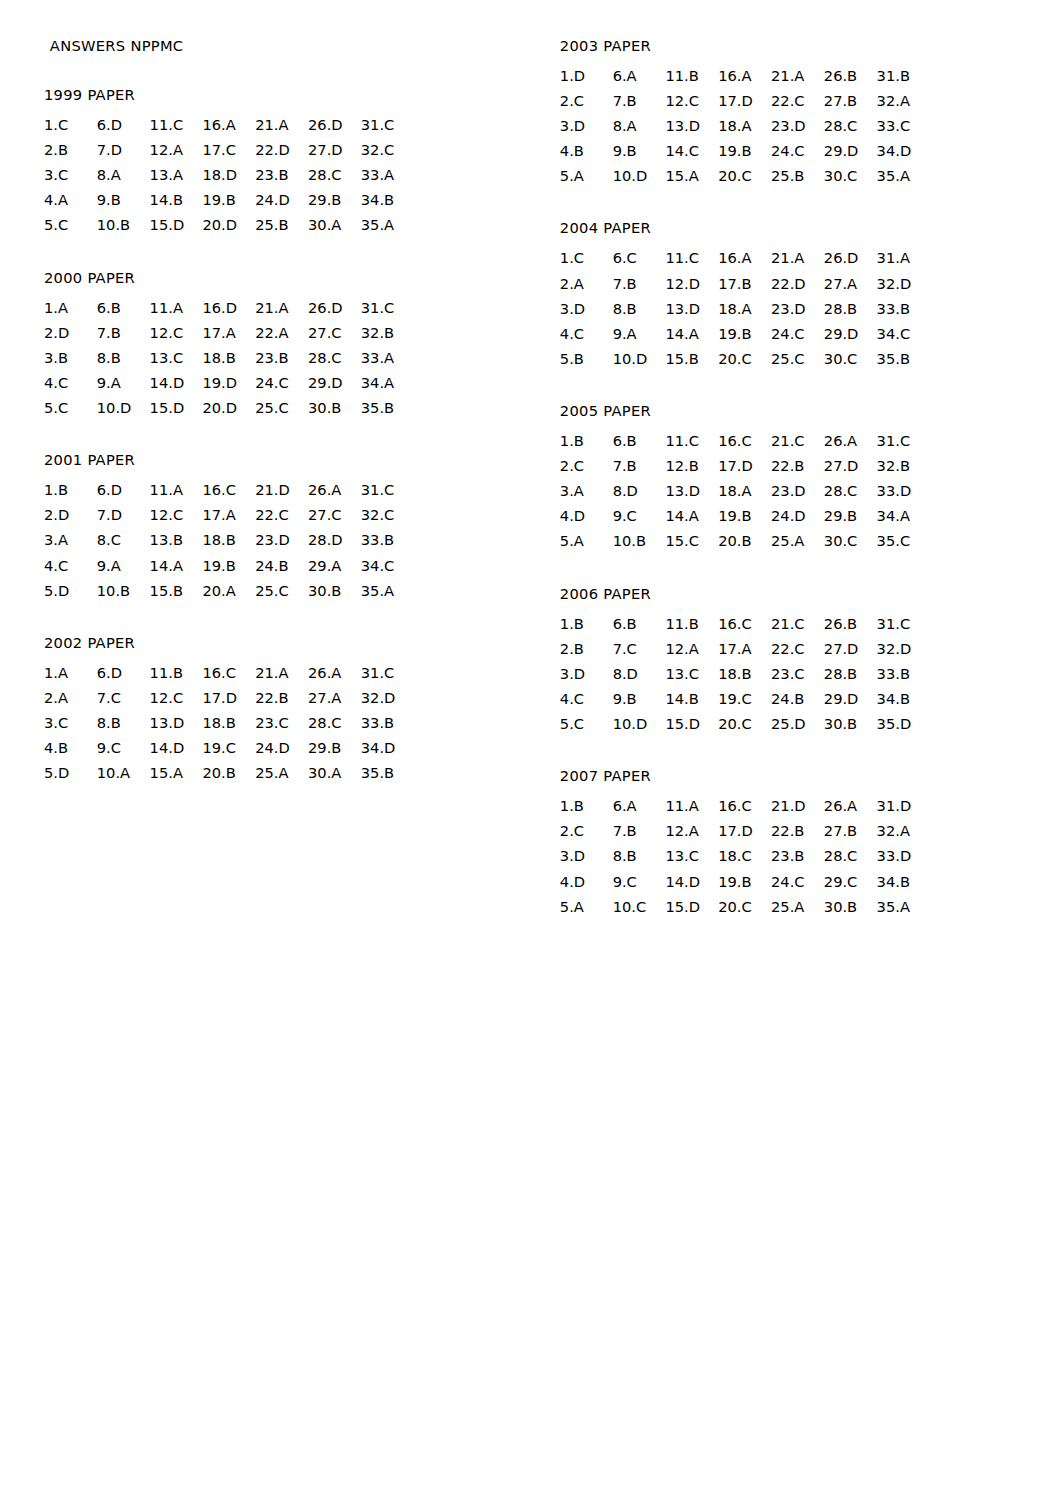ANSWERS NPPMC
1999 PAPER
1.C 6.D 11.C 16.A 21.A 26.D 31.C
2.B 7.D 12.A 17.C 22.D 27.D 32.C
3.C 8.A 13.A 18.D 23.B 28.C 33.A
4.A 9.B 14.B 19.B 24.D 29.B 34.B
5.C 10.B 15.D 20.D 25.B 30.A 35.A
2000 PAPER
1.A 6.B 11.A 16.D 21.A 26.D 31.C
2.D 7.B 12.C 17.A 22.A 27.C 32.B
3.B 8.B 13.C 18.B 23.B 28.C 33.A
4.C 9.A 14.D 19.D 24.C 29.D 34.A
5.C 10.D 15.D 20.D 25.C 30.B 35.B
2001 PAPER
1.B 6.D 11.A 16.C 21.D 26.A 31.C
2.D 7.D 12.C 17.A 22.C 27.C 32.C
3.A 8.C 13.B 18.B 23.D 28.D 33.B
4.C 9.A 14.A 19.B 24.B 29.A 34.C
5.D 10.B 15.B 20.A 25.C 30.B 35.A
2002 PAPER
1.A 6.D 11.B 16.C 21.A 26.A 31.C
2.A 7.C 12.C 17.D 22.B 27.A 32.D
3.C 8.B 13.D 18.B 23.C 28.C 33.B
4.B 9.C 14.D 19.C 24.D 29.B 34.D
5.D 10.A 15.A 20.B 25.A 30.A 35.B
2003 PAPER
1.D 6.A 11.B 16.A 21.A 26.B 31.B
2.C 7.B 12.C 17.D 22.C 27.B 32.A
3.D 8.A 13.D 18.A 23.D 28.C 33.C
4.B 9.B 14.C 19.B 24.C 29.D 34.D
5.A 10.D 15.A 20.C 25.B 30.C 35.A
2004 PAPER
1.C 6.C 11.C 16.A 21.A 26.D 31.A
2.A 7.B 12.D 17.B 22.D 27.A 32.D
3.D 8.B 13.D 18.A 23.D 28.B 33.B
4.C 9.A 14.A 19.B 24.C 29.D 34.C
5.B 10.D 15.B 20.C 25.C 30.C 35.B
2005 PAPER
1.B 6.B 11.C 16.C 21.C 26.A 31.C
2.C 7.B 12.B 17.D 22.B 27.D 32.B
3.A 8.D 13.D 18.A 23.D 28.C 33.D
4.D 9.C 14.A 19.B 24.D 29.B 34.A
5.A 10.B 15.C 20.B 25.A 30.C 35.C
2006 PAPER
1.B 6.B 11.B 16.C 21.C 26.B 31.C
2.B 7.C 12.A 17.A 22.C 27.D 32.D
3.D 8.D 13.C 18.B 23.C 28.B 33.B
4.C 9.B 14.B 19.C 24.B 29.D 34.B
5.C 10.D 15.D 20.C 25.D 30.B 35.D
2007 PAPER
1.B 6.A 11.A 16.C 21.D 26.A 31.D
2.C 7.B 12.A 17.D 22.B 27.B 32.A
3.D 8.B 13.C 18.C 23.B 28.C 33.D
4.D 9.C 14.D 19.B 24.C 29.C 34.B
5.A 10.C 15.D 20.C 25.A 30.B 35.A